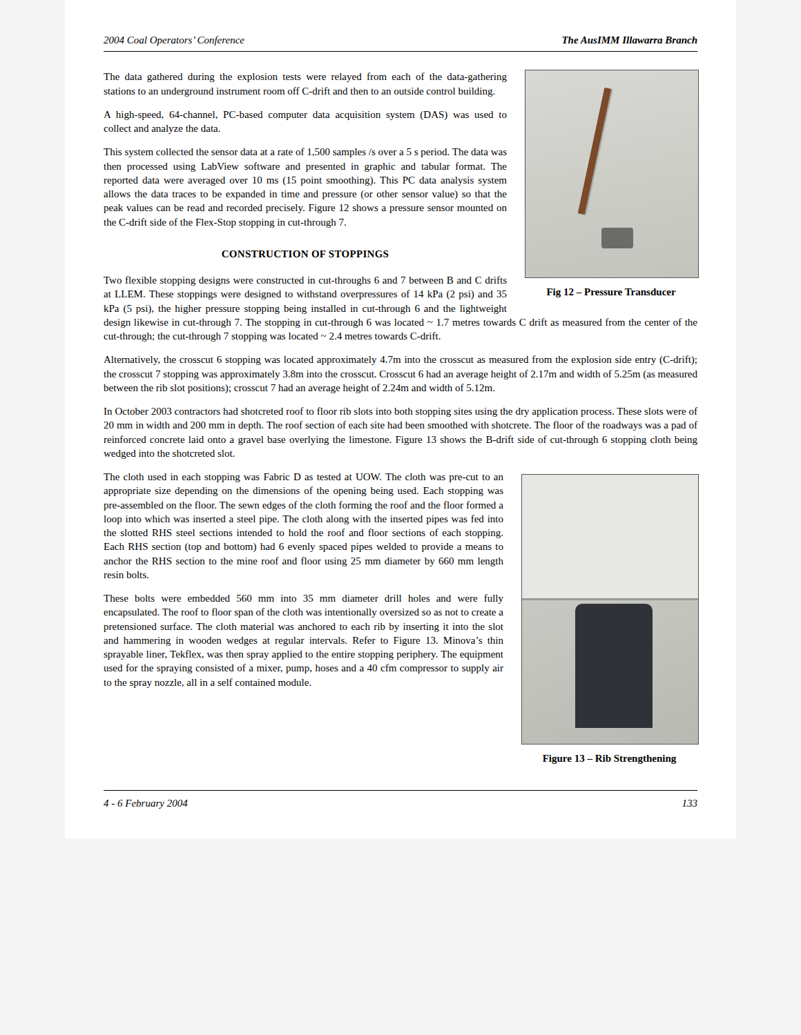2004 Coal Operators’ Conference The AusIMM Illawarra Branch
Fig 12 – Pressure Transducer
The data gathered during the explosion tests were relayed from each of the data-gathering stations to an underground instrument room off C-drift and then to an outside control building.
A high-speed, 64-channel, PC-based computer data acquisition system (DAS) was used to collect and analyze the data.
This system collected the sensor data at a rate of 1,500 samples /s over a 5 s period. The data was then processed using LabView software and presented in graphic and tabular format. The reported data were averaged over 10 ms (15 point smoothing). This PC data analysis system allows the data traces to be expanded in time and pressure (or other sensor value) so that the peak values can be read and recorded precisely. Figure 12 shows a pressure sensor mounted on the C-drift side of the Flex-Stop stopping in cut-through 7.
CONSTRUCTION OF STOPPINGS
Two flexible stopping designs were constructed in cut-throughs 6 and 7 between B and C drifts at LLEM. These stoppings were designed to withstand overpressures of 14 kPa (2 psi) and 35 kPa (5 psi), the higher pressure stopping being installed in cut-through 6 and the lightweight design likewise in cut-through 7. The stopping in cut-through 6 was located ~ 1.7 metres towards C drift as measured from the center of the cut-through; the cut-through 7 stopping was located ~ 2.4 metres towards C-drift.
Alternatively, the crosscut 6 stopping was located approximately 4.7m into the crosscut as measured from the explosion side entry (C-drift); the crosscut 7 stopping was approximately 3.8m into the crosscut. Crosscut 6 had an average height of 2.17m and width of 5.25m (as measured between the rib slot positions); crosscut 7 had an average height of 2.24m and width of 5.12m.
In October 2003 contractors had shotcreted roof to floor rib slots into both stopping sites using the dry application process. These slots were of 20 mm in width and 200 mm in depth. The roof section of each site had been smoothed with shotcrete. The floor of the roadways was a pad of reinforced concrete laid onto a gravel base overlying the limestone. Figure 13 shows the B-drift side of cut-through 6 stopping cloth being wedged into the shotcreted slot.
Figure 13 – Rib Strengthening
The cloth used in each stopping was Fabric D as tested at UOW. The cloth was pre-cut to an appropriate size depending on the dimensions of the opening being used. Each stopping was pre-assembled on the floor. The sewn edges of the cloth forming the roof and the floor formed a loop into which was inserted a steel pipe. The cloth along with the inserted pipes was fed into the slotted RHS steel sections intended to hold the roof and floor sections of each stopping. Each RHS section (top and bottom) had 6 evenly spaced pipes welded to provide a means to anchor the RHS section to the mine roof and floor using 25 mm diameter by 660 mm length resin bolts.
These bolts were embedded 560 mm into 35 mm diameter drill holes and were fully encapsulated. The roof to floor span of the cloth was intentionally oversized so as not to create a pretensioned surface. The cloth material was anchored to each rib by inserting it into the slot and hammering in wooden wedges at regular intervals. Refer to Figure 13. Minova’s thin sprayable liner, Tekflex, was then spray applied to the entire stopping periphery. The equipment used for the spraying consisted of a mixer, pump, hoses and a 40 cfm compressor to supply air to the spray nozzle, all in a self contained module.
4 - 6 February 2004 133